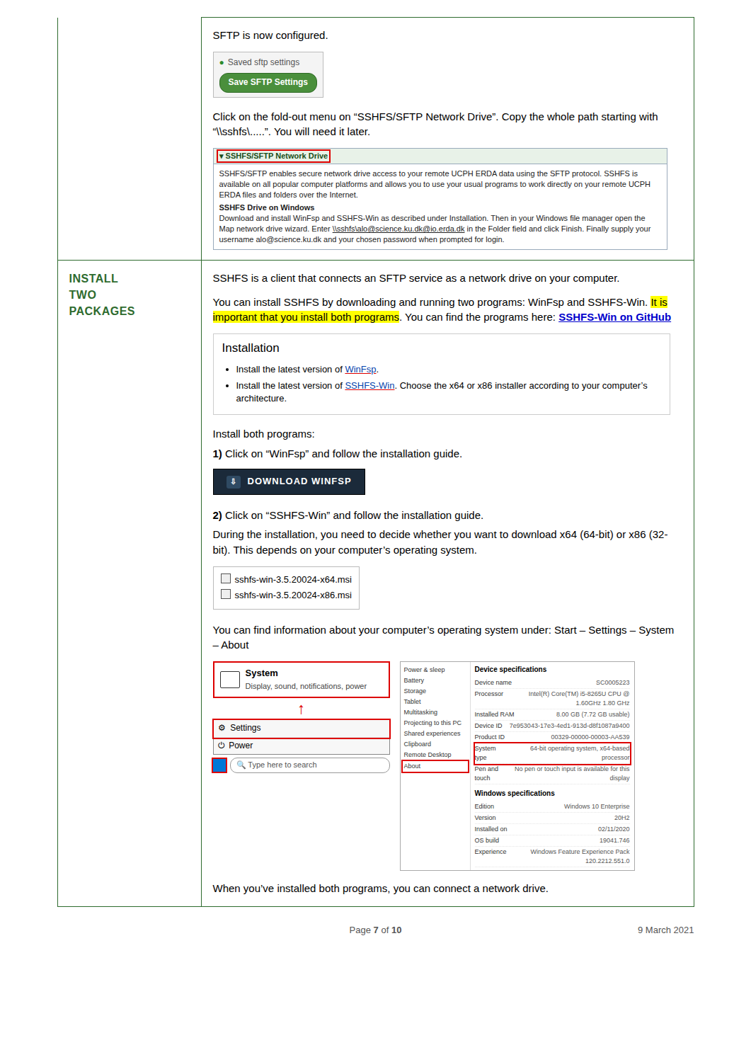| | SFTP is now configured. Saved sftp settings Save SFTP Settings Click on the fold-out menu on “SSHFS/SFTP Network Drive”. Copy the whole path starting with “\\sshfs\.....”. You will need it later. ▾ SSHFS/SFTP Network Drive SSHFS/SFTP enables secure network drive access to your remote UCPH ERDA data using the SFTP protocol. SSHFS is available on all popular computer platforms and allows you to use your usual programs to work directly on your remote UCPH ERDA files and folders over the Internet. SSHFS Drive on Windows Download and install WinFsp and SSHFS-Win as described under Installation. Then in your Windows file manager open the Map network drive wizard. Enter \\sshfs\alo@science.ku.dk@io.erda.dk in the Folder field and click Finish. Finally supply your username alo@science.ku.dk and your chosen password when prompted for login. |
| INSTALL TWO PACKAGES | SSHFS is a client that connects an SFTP service as a network drive on your computer. You can install SSHFS by downloading and running two programs: WinFsp and SSHFS-Win. It is important that you install both programs . You can find the programs here: SSHFS-Win on GitHub Installation Install the latest version of WinFsp . Install the latest version of SSHFS-Win . Choose the x64 or x86 installer according to your computer’s architecture. Install both programs: 1) Click on “WinFsp” and follow the installation guide. ⇩ DOWNLOAD WINFSP 2) Click on “SSHFS-Win” and follow the installation guide. During the installation, you need to decide whether you want to download x64 (64-bit) or x86 (32-bit). This depends on your computer’s operating system. sshfs-win-3.5.20024-x64.msi sshfs-win-3.5.20024-x86.msi You can find information about your computer’s operating system under: Start – Settings – System – About System Display, sound, notifications, power ↑ ⚙ Settings ⏻ Power 🔍 Type here to search Power & sleep Battery Storage Tablet Multitasking Projecting to this PC Shared experiences Clipboard Remote Desktop About Device specifications Device name SC0005223 Processor Intel(R) Core(TM) i5-8265U CPU @ 1.60GHz 1.80 GHz Installed RAM 8.00 GB (7.72 GB usable) Device ID 7e953043-17e3-4ed1-913d-d8f1087a9400 Product ID 00329-00000-00003-AA539 System type 64-bit operating system, x64-based processor Pen and touch No pen or touch input is available for this display Windows specifications Edition Windows 10 Enterprise Version 20H2 Installed on 02/11/2020 OS build 19041.746 Experience Windows Feature Experience Pack 120.2212.551.0 When you’ve installed both programs, you can connect a network drive. |
Page 7 of 10
9 March 2021